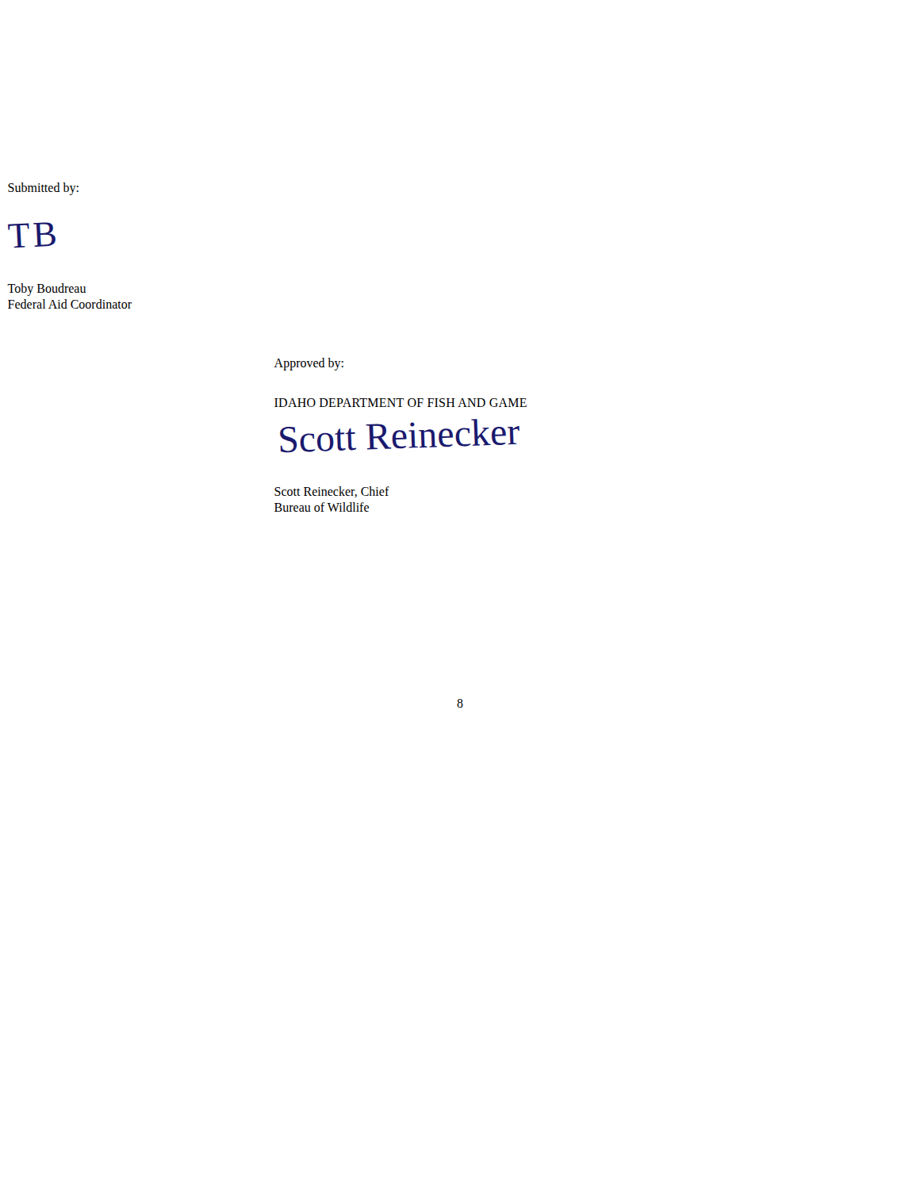Submitted by:
T B
Toby Boudreau
Federal Aid Coordinator
Approved by:
IDAHO DEPARTMENT OF FISH AND GAME
Scott Reinecker
Scott Reinecker, Chief
Bureau of Wildlife
8